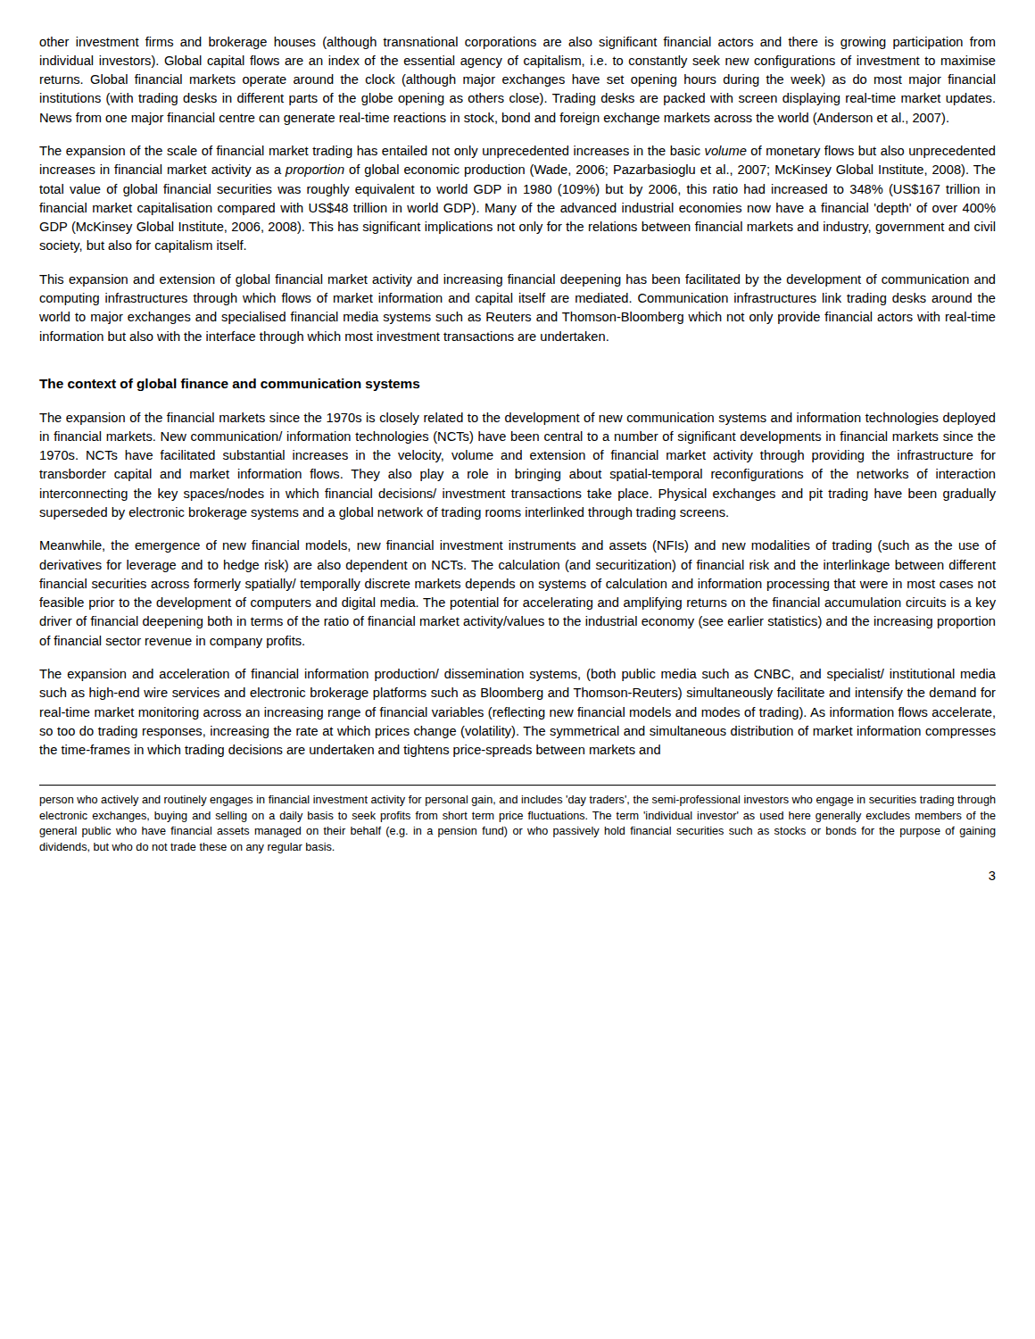other investment firms and brokerage houses (although transnational corporations are also significant financial actors and there is growing participation from individual investors). Global capital flows are an index of the essential agency of capitalism, i.e. to constantly seek new configurations of investment to maximise returns. Global financial markets operate around the clock (although major exchanges have set opening hours during the week) as do most major financial institutions (with trading desks in different parts of the globe opening as others close). Trading desks are packed with screen displaying real-time market updates. News from one major financial centre can generate real-time reactions in stock, bond and foreign exchange markets across the world (Anderson et al., 2007).
The expansion of the scale of financial market trading has entailed not only unprecedented increases in the basic volume of monetary flows but also unprecedented increases in financial market activity as a proportion of global economic production (Wade, 2006; Pazarbasioglu et al., 2007; McKinsey Global Institute, 2008). The total value of global financial securities was roughly equivalent to world GDP in 1980 (109%) but by 2006, this ratio had increased to 348% (US$167 trillion in financial market capitalisation compared with US$48 trillion in world GDP). Many of the advanced industrial economies now have a financial 'depth' of over 400% GDP (McKinsey Global Institute, 2006, 2008). This has significant implications not only for the relations between financial markets and industry, government and civil society, but also for capitalism itself.
This expansion and extension of global financial market activity and increasing financial deepening has been facilitated by the development of communication and computing infrastructures through which flows of market information and capital itself are mediated. Communication infrastructures link trading desks around the world to major exchanges and specialised financial media systems such as Reuters and Thomson-Bloomberg which not only provide financial actors with real-time information but also with the interface through which most investment transactions are undertaken.
The context of global finance and communication systems
The expansion of the financial markets since the 1970s is closely related to the development of new communication systems and information technologies deployed in financial markets. New communication/ information technologies (NCTs) have been central to a number of significant developments in financial markets since the 1970s. NCTs have facilitated substantial increases in the velocity, volume and extension of financial market activity through providing the infrastructure for transborder capital and market information flows. They also play a role in bringing about spatial-temporal reconfigurations of the networks of interaction interconnecting the key spaces/nodes in which financial decisions/ investment transactions take place. Physical exchanges and pit trading have been gradually superseded by electronic brokerage systems and a global network of trading rooms interlinked through trading screens.
Meanwhile, the emergence of new financial models, new financial investment instruments and assets (NFIs) and new modalities of trading (such as the use of derivatives for leverage and to hedge risk) are also dependent on NCTs. The calculation (and securitization) of financial risk and the interlinkage between different financial securities across formerly spatially/ temporally discrete markets depends on systems of calculation and information processing that were in most cases not feasible prior to the development of computers and digital media. The potential for accelerating and amplifying returns on the financial accumulation circuits is a key driver of financial deepening both in terms of the ratio of financial market activity/values to the industrial economy (see earlier statistics) and the increasing proportion of financial sector revenue in company profits.
The expansion and acceleration of financial information production/ dissemination systems, (both public media such as CNBC, and specialist/ institutional media such as high-end wire services and electronic brokerage platforms such as Bloomberg and Thomson-Reuters) simultaneously facilitate and intensify the demand for real-time market monitoring across an increasing range of financial variables (reflecting new financial models and modes of trading). As information flows accelerate, so too do trading responses, increasing the rate at which prices change (volatility). The symmetrical and simultaneous distribution of market information compresses the time-frames in which trading decisions are undertaken and tightens price-spreads between markets and
person who actively and routinely engages in financial investment activity for personal gain, and includes 'day traders', the semi-professional investors who engage in securities trading through electronic exchanges, buying and selling on a daily basis to seek profits from short term price fluctuations. The term 'individual investor' as used here generally excludes members of the general public who have financial assets managed on their behalf (e.g. in a pension fund) or who passively hold financial securities such as stocks or bonds for the purpose of gaining dividends, but who do not trade these on any regular basis.
3